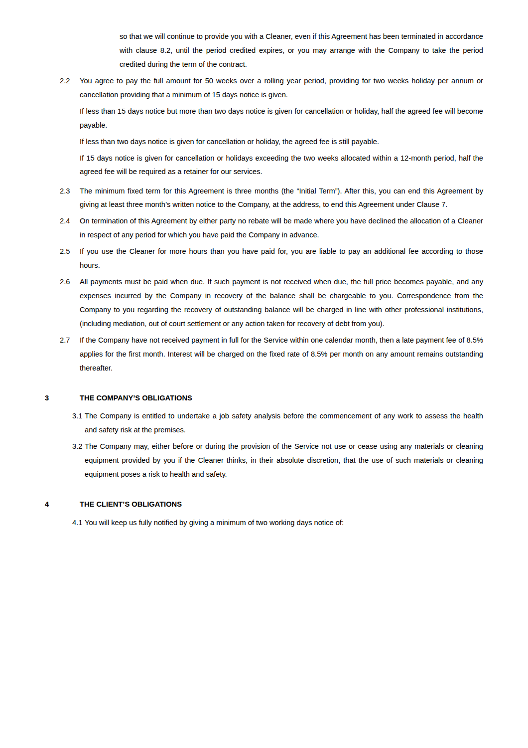so that we will continue to provide you with a Cleaner, even if this Agreement has been terminated in accordance with clause 8.2, until the period credited expires, or you may arrange with the Company to take the period credited during the term of the contract.
2.2
You agree to pay the full amount for 50 weeks over a rolling year period, providing for two weeks holiday per annum or cancellation providing that a minimum of 15 days notice is given.
If less than 15 days notice but more than two days notice is given for cancellation or holiday, half the agreed fee will become payable.
If less than two days notice is given for cancellation or holiday, the agreed fee is still payable.
If 15 days notice is given for cancellation or holidays exceeding the two weeks allocated within a 12-month period, half the agreed fee will be required as a retainer for our services.
2.3
The minimum fixed term for this Agreement is three months (the “Initial Term”). After this, you can end this Agreement by giving at least three month’s written notice to the Company, at the address, to end this Agreement under Clause 7.
2.4
On termination of this Agreement by either party no rebate will be made where you have declined the allocation of a Cleaner in respect of any period for which you have paid the Company in advance.
2.5
If you use the Cleaner for more hours than you have paid for, you are liable to pay an additional fee according to those hours.
2.6
All payments must be paid when due. If such payment is not received when due, the full price becomes payable, and any expenses incurred by the Company in recovery of the balance shall be chargeable to you. Correspondence from the Company to you regarding the recovery of outstanding balance will be charged in line with other professional institutions, (including mediation, out of court settlement or any action taken for recovery of debt from you).
2.7
If the Company have not received payment in full for the Service within one calendar month, then a late payment fee of 8.5% applies for the first month. Interest will be charged on the fixed rate of 8.5% per month on any amount remains outstanding thereafter.
3
THE COMPANY’S OBLIGATIONS
3.1
The Company is entitled to undertake a job safety analysis before the commencement of any work to assess the health and safety risk at the premises.
3.2
The Company may, either before or during the provision of the Service not use or cease using any materials or cleaning equipment provided by you if the Cleaner thinks, in their absolute discretion, that the use of such materials or cleaning equipment poses a risk to health and safety.
4
THE CLIENT’S OBLIGATIONS
4.1
You will keep us fully notified by giving a minimum of two working days notice of: